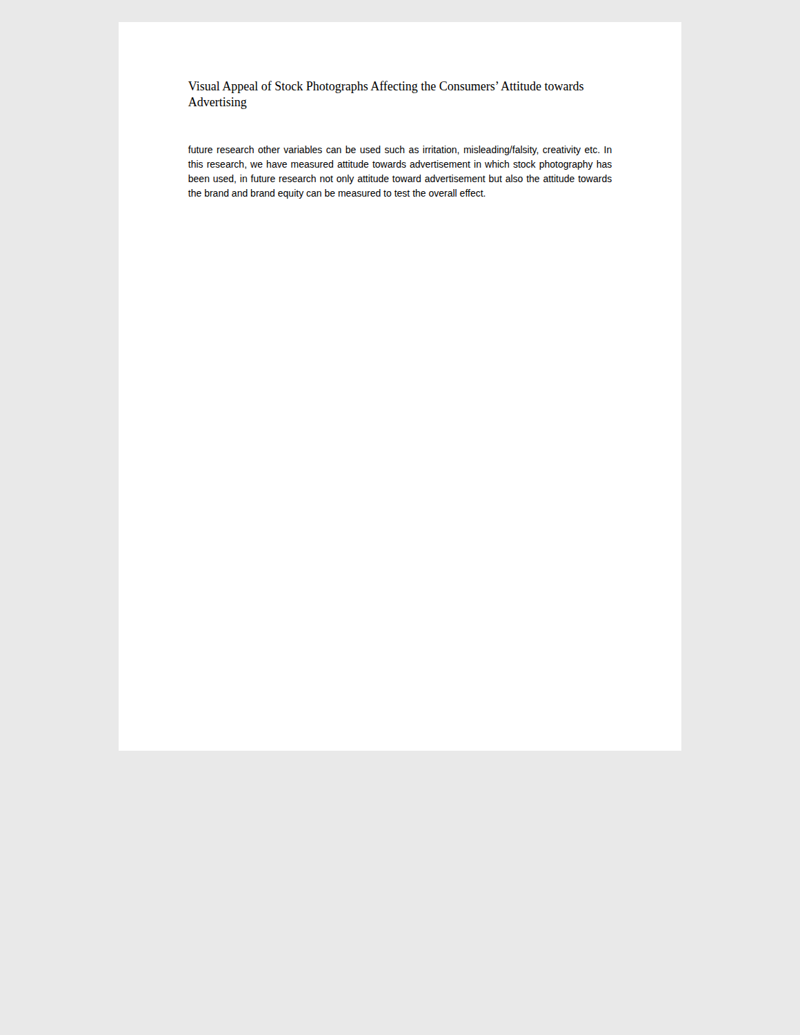Visual Appeal of Stock Photographs Affecting the Consumers’ Attitude towards Advertising
future research other variables can be used such as irritation, misleading/falsity, creativity etc. In this research, we have measured attitude towards advertisement in which stock photography has been used, in future research not only attitude toward advertisement but also the attitude towards the brand and brand equity can be measured to test the overall effect.